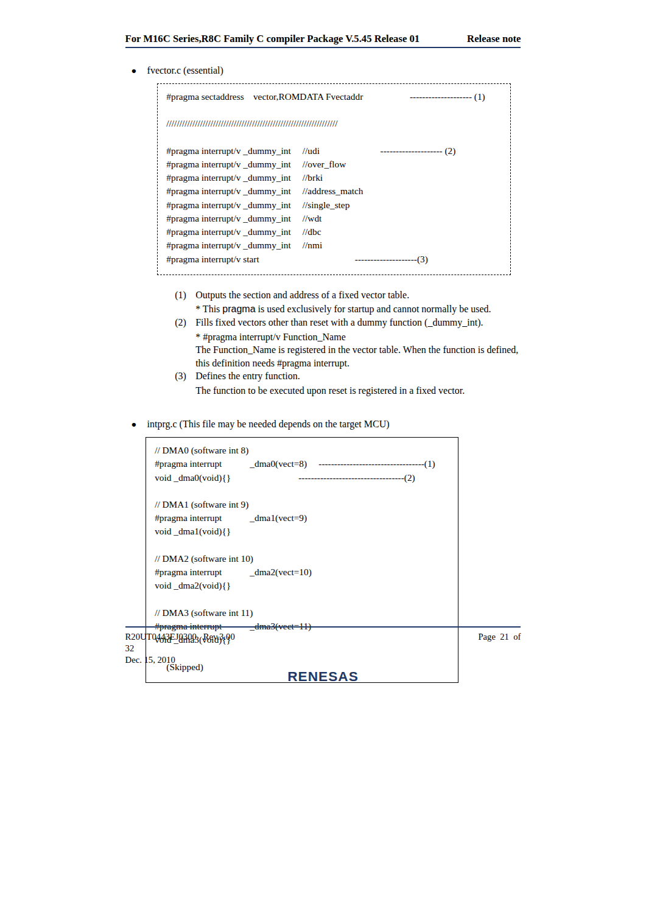For M16C Series,R8C Family C compiler Package V.5.45 Release 01
Release note
●
fvector.c (essential)
#pragma sectaddress vector,ROMDATA Fvectaddr -------------------- (1) ////////////////////////////////////////////////////////////////// #pragma interrupt/v _dummy_int //udi -------------------- (2) #pragma interrupt/v _dummy_int //over_flow #pragma interrupt/v _dummy_int //brki #pragma interrupt/v _dummy_int //address_match #pragma interrupt/v _dummy_int //single_step #pragma interrupt/v _dummy_int //wdt #pragma interrupt/v _dummy_int //dbc #pragma interrupt/v _dummy_int //nmi #pragma interrupt/v start --------------------(3)
(1)
Outputs the section and address of a fixed vector table.
* This pragma is used exclusively for startup and cannot normally be used.
(2)
Fills fixed vectors other than reset with a dummy function (_dummy_int).
* #pragma interrupt/v Function_Name
The Function_Name is registered in the vector table. When the function is defined, this definition needs #pragma interrupt.
(3)
Defines the entry function.
The function to be executed upon reset is registered in a fixed vector.
●
intprg.c (This file may be needed depends on the target MCU)
// DMA0 (software int 8) #pragma interrupt _dma0(vect=8) ----------------------------------(1) void _dma0(void){} ----------------------------------(2) // DMA1 (software int 9) #pragma interrupt _dma1(vect=9) void _dma1(void){} // DMA2 (software int 10) #pragma interrupt _dma2(vect=10) void _dma2(void){} // DMA3 (software int 11) #pragma interrupt _dma3(vect=11) void _dma3(void){} (Skipped)
R20UT0443EJ0300 Rev.3.00
32
Dec. 15, 2010
Page 21 of
RENESAS